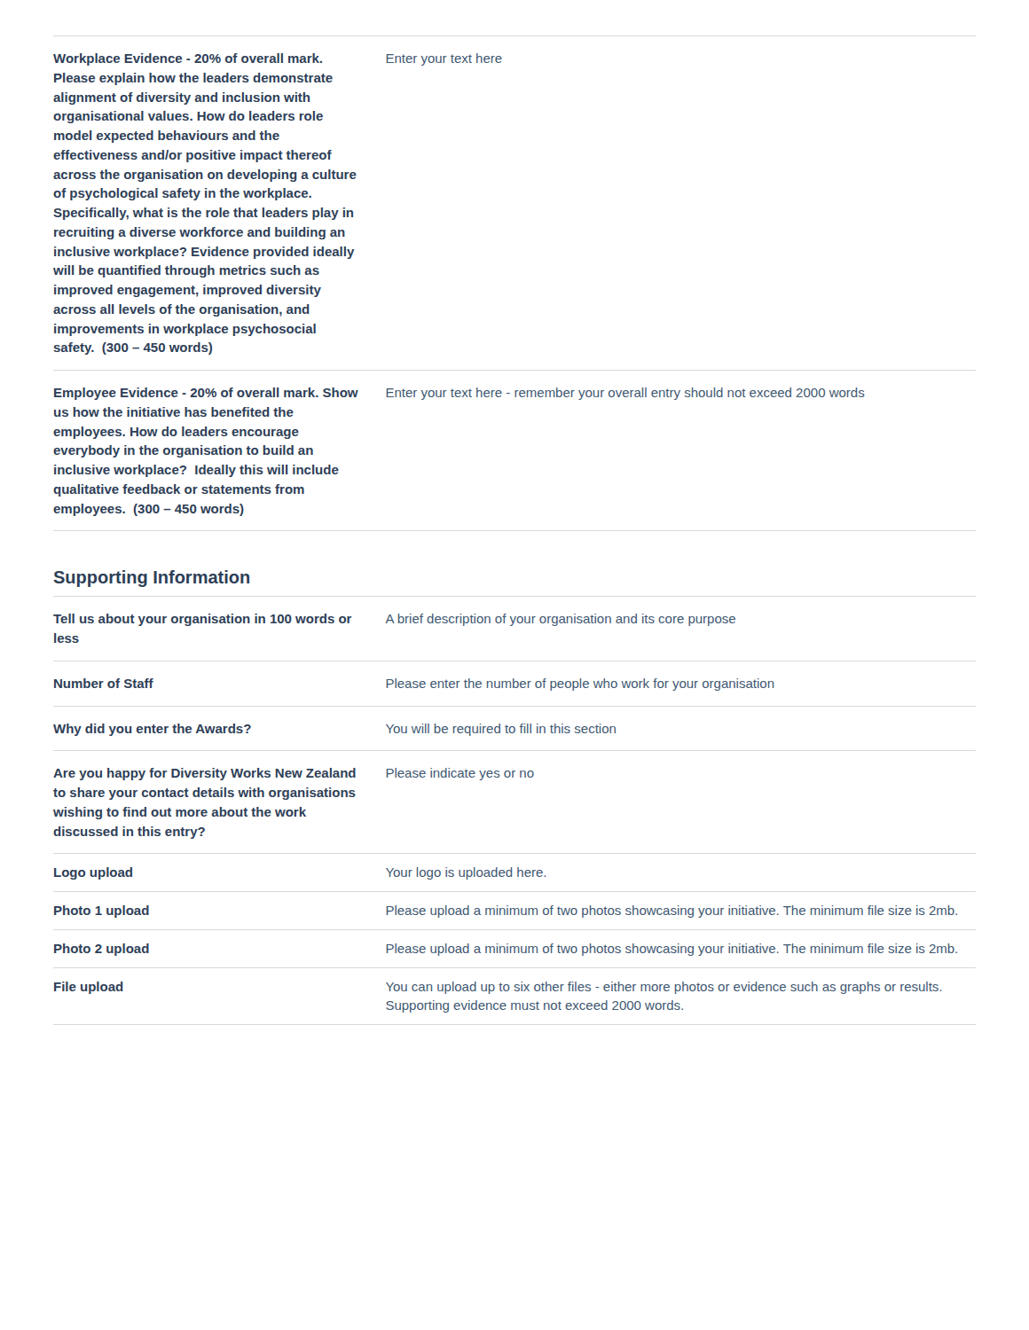| Workplace Evidence - 20% of overall mark. Please explain how the leaders demonstrate alignment of diversity and inclusion with organisational values. How do leaders role model expected behaviours and the effectiveness and/or positive impact thereof across the organisation on developing a culture of psychological safety in the workplace. Specifically, what is the role that leaders play in recruiting a diverse workforce and building an inclusive workplace? Evidence provided ideally will be quantified through metrics such as improved engagement, improved diversity across all levels of the organisation, and improvements in workplace psychosocial safety. (300 – 450 words) | Enter your text here |
| Employee Evidence - 20% of overall mark. Show us how the initiative has benefited the employees. How do leaders encourage everybody in the organisation to build an inclusive workplace? Ideally this will include qualitative feedback or statements from employees. (300 – 450 words) | Enter your text here - remember your overall entry should not exceed 2000 words |
Supporting Information
| Tell us about your organisation in 100 words or less | A brief description of your organisation and its core purpose |
| Number of Staff | Please enter the number of people who work for your organisation |
| Why did you enter the Awards? | You will be required to fill in this section |
| Are you happy for Diversity Works New Zealand to share your contact details with organisations wishing to find out more about the work discussed in this entry? | Please indicate yes or no |
| Logo upload | Your logo is uploaded here. |
| Photo 1 upload | Please upload a minimum of two photos showcasing your initiative. The minimum file size is 2mb. |
| Photo 2 upload | Please upload a minimum of two photos showcasing your initiative. The minimum file size is 2mb. |
| File upload | You can upload up to six other files - either more photos or evidence such as graphs or results. Supporting evidence must not exceed 2000 words. |